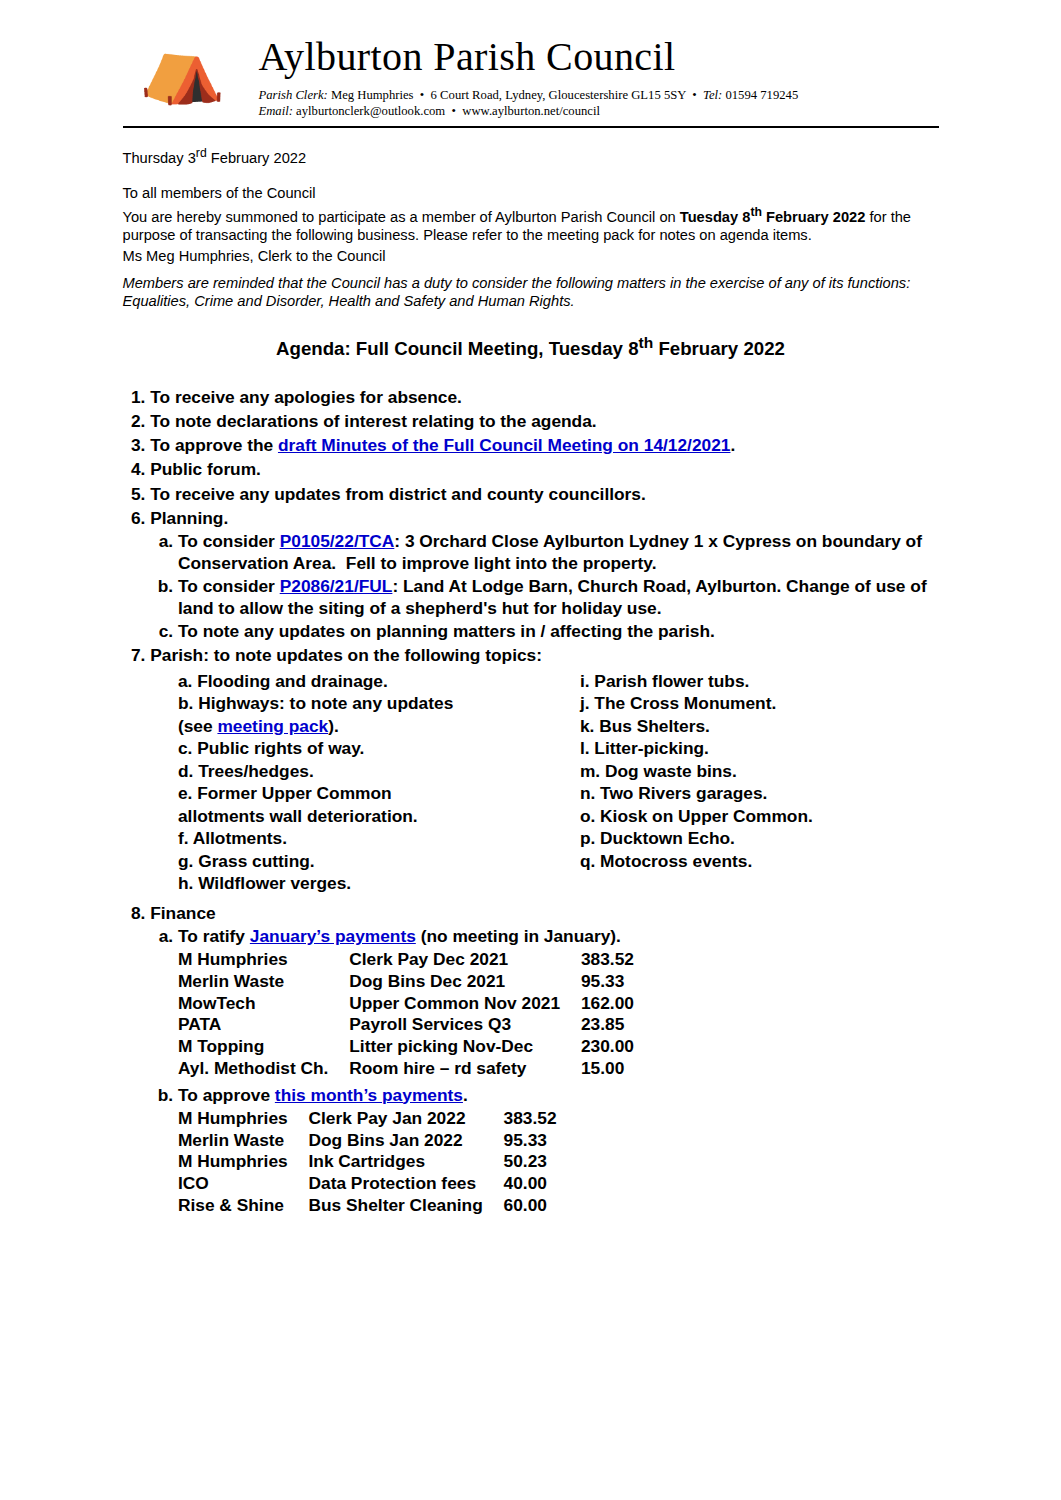⛺
Aylburton Parish Council
Parish Clerk: Meg Humphries • 6 Court Road, Lydney, Gloucestershire GL15 5SY • Tel: 01594 719245
Email: aylburtonclerk@outlook.com • www.aylburton.net/council
Thursday 3rd February 2022
To all members of the Council
You are hereby summoned to participate as a member of Aylburton Parish Council on Tuesday 8th February 2022 for the purpose of transacting the following business. Please refer to the meeting pack for notes on agenda items.
Ms Meg Humphries, Clerk to the Council
Members are reminded that the Council has a duty to consider the following matters in the exercise of any of its functions: Equalities, Crime and Disorder, Health and Safety and Human Rights.
Agenda: Full Council Meeting, Tuesday 8th February 2022
To receive any apologies for absence.
To note declarations of interest relating to the agenda.
To approve the draft Minutes of the Full Council Meeting on 14/12/2021.
Public forum.
To receive any updates from district and county councillors.
Planning.
To consider P0105/22/TCA: 3 Orchard Close Aylburton Lydney 1 x Cypress on boundary of Conservation Area. Fell to improve light into the property.
To consider P2086/21/FUL: Land At Lodge Barn, Church Road, Aylburton. Change of use of land to allow the siting of a shepherd's hut for holiday use.
To note any updates on planning matters in / affecting the parish.
Parish: to note updates on the following topics:
a. Flooding and drainage.
b. Highways: to note any updates
(see meeting pack).
c. Public rights of way.
d. Trees/hedges.
e. Former Upper Common
allotments wall deterioration.
f. Allotments.
g. Grass cutting.
h. Wildflower verges.
i. Parish flower tubs.
j. The Cross Monument.
k. Bus Shelters.
l. Litter-picking.
m. Dog waste bins.
n. Two Rivers garages.
o. Kiosk on Upper Common.
p. Ducktown Echo.
q. Motocross events.
Finance
To ratify January’s payments (no meeting in January).
| M Humphries | Clerk Pay Dec 2021 | 383.52 |
| Merlin Waste | Dog Bins Dec 2021 | 95.33 |
| MowTech | Upper Common Nov 2021 | 162.00 |
| PATA | Payroll Services Q3 | 23.85 |
| M Topping | Litter picking Nov-Dec | 230.00 |
| Ayl. Methodist Ch. | Room hire – rd safety | 15.00 |
To approve this month’s payments.
| M Humphries | Clerk Pay Jan 2022 | 383.52 |
| Merlin Waste | Dog Bins Jan 2022 | 95.33 |
| M Humphries | Ink Cartridges | 50.23 |
| ICO | Data Protection fees | 40.00 |
| Rise & Shine | Bus Shelter Cleaning | 60.00 |